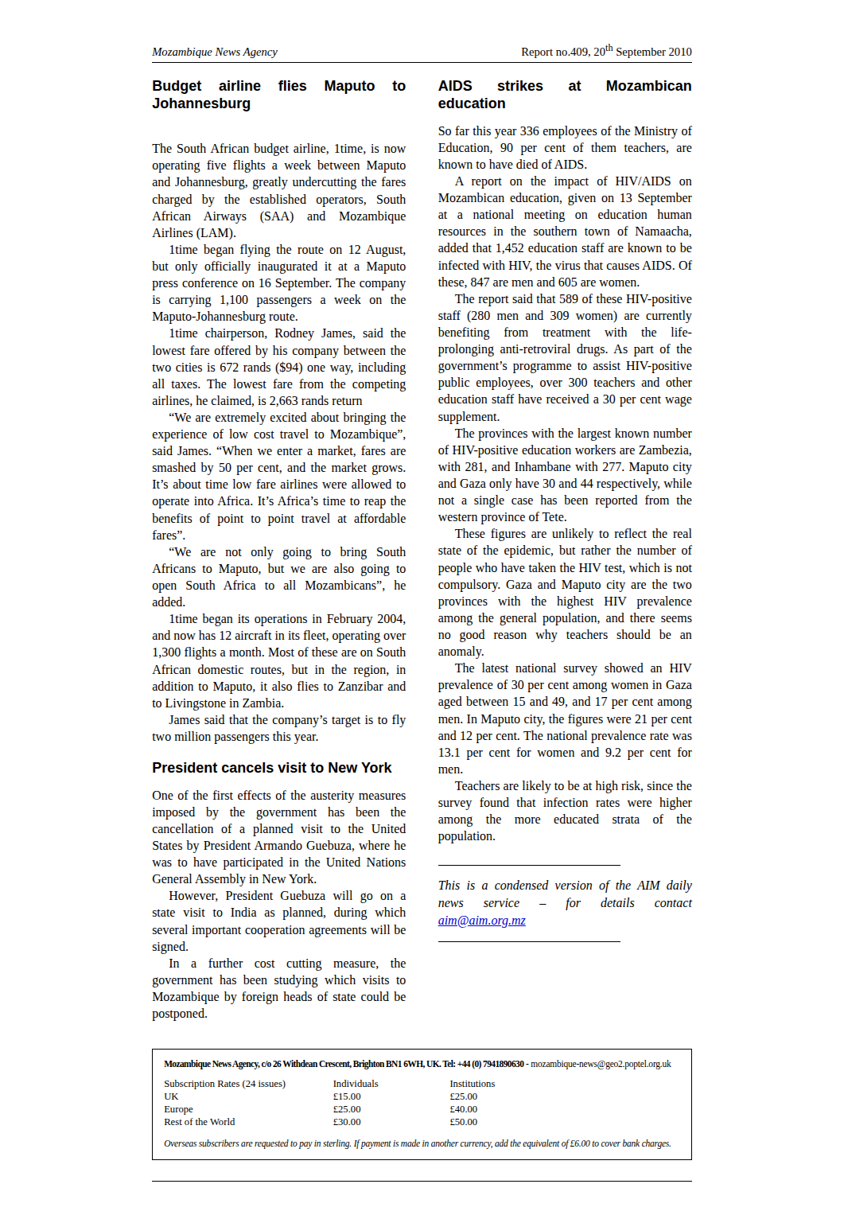Mozambique News Agency
Report no.409, 20th September 2010
Budget airline flies Maputo to Johannesburg
The South African budget airline, 1time, is now operating five flights a week between Maputo and Johannesburg, greatly undercutting the fares charged by the established operators, South African Airways (SAA) and Mozambique Airlines (LAM).
1time began flying the route on 12 August, but only officially inaugurated it at a Maputo press conference on 16 September. The company is carrying 1,100 passengers a week on the Maputo-Johannesburg route.
1time chairperson, Rodney James, said the lowest fare offered by his company between the two cities is 672 rands ($94) one way, including all taxes. The lowest fare from the competing airlines, he claimed, is 2,663 rands return
“We are extremely excited about bringing the experience of low cost travel to Mozambique”, said James. “When we enter a market, fares are smashed by 50 per cent, and the market grows. It’s about time low fare airlines were allowed to operate into Africa. It’s Africa’s time to reap the benefits of point to point travel at affordable fares”.
“We are not only going to bring South Africans to Maputo, but we are also going to open South Africa to all Mozambicans”, he added.
1time began its operations in February 2004, and now has 12 aircraft in its fleet, operating over 1,300 flights a month. Most of these are on South African domestic routes, but in the region, in addition to Maputo, it also flies to Zanzibar and to Livingstone in Zambia.
James said that the company’s target is to fly two million passengers this year.
President cancels visit to New York
One of the first effects of the austerity measures imposed by the government has been the cancellation of a planned visit to the United States by President Armando Guebuza, where he was to have participated in the United Nations General Assembly in New York.
However, President Guebuza will go on a state visit to India as planned, during which several important cooperation agreements will be signed.
In a further cost cutting measure, the government has been studying which visits to Mozambique by foreign heads of state could be postponed.
AIDS strikes at Mozambican education
So far this year 336 employees of the Ministry of Education, 90 per cent of them teachers, are known to have died of AIDS.
A report on the impact of HIV/AIDS on Mozambican education, given on 13 September at a national meeting on education human resources in the southern town of Namaacha, added that 1,452 education staff are known to be infected with HIV, the virus that causes AIDS. Of these, 847 are men and 605 are women.
The report said that 589 of these HIV-positive staff (280 men and 309 women) are currently benefiting from treatment with the life-prolonging anti-retroviral drugs. As part of the government’s programme to assist HIV-positive public employees, over 300 teachers and other education staff have received a 30 per cent wage supplement.
The provinces with the largest known number of HIV-positive education workers are Zambezia, with 281, and Inhambane with 277. Maputo city and Gaza only have 30 and 44 respectively, while not a single case has been reported from the western province of Tete.
These figures are unlikely to reflect the real state of the epidemic, but rather the number of people who have taken the HIV test, which is not compulsory. Gaza and Maputo city are the two provinces with the highest HIV prevalence among the general population, and there seems no good reason why teachers should be an anomaly.
The latest national survey showed an HIV prevalence of 30 per cent among women in Gaza aged between 15 and 49, and 17 per cent among men. In Maputo city, the figures were 21 per cent and 12 per cent. The national prevalence rate was 13.1 per cent for women and 9.2 per cent for men.
Teachers are likely to be at high risk, since the survey found that infection rates were higher among the more educated strata of the population.
This is a condensed version of the AIM daily news service – for details contact aim@aim.org.mz
Mozambique News Agency, c/o 26 Withdean Crescent, Brighton BN1 6WH, UK. Tel: +44 (0) 7941890630 - mozambique-news@geo2.poptel.org.uk
| Subscription Rates (24 issues) | Individuals | Institutions |
| UK | £15.00 | £25.00 |
| Europe | £25.00 | £40.00 |
| Rest of the World | £30.00 | £50.00 |
Overseas subscribers are requested to pay in sterling. If payment is made in another currency, add the equivalent of £6.00 to cover bank charges.